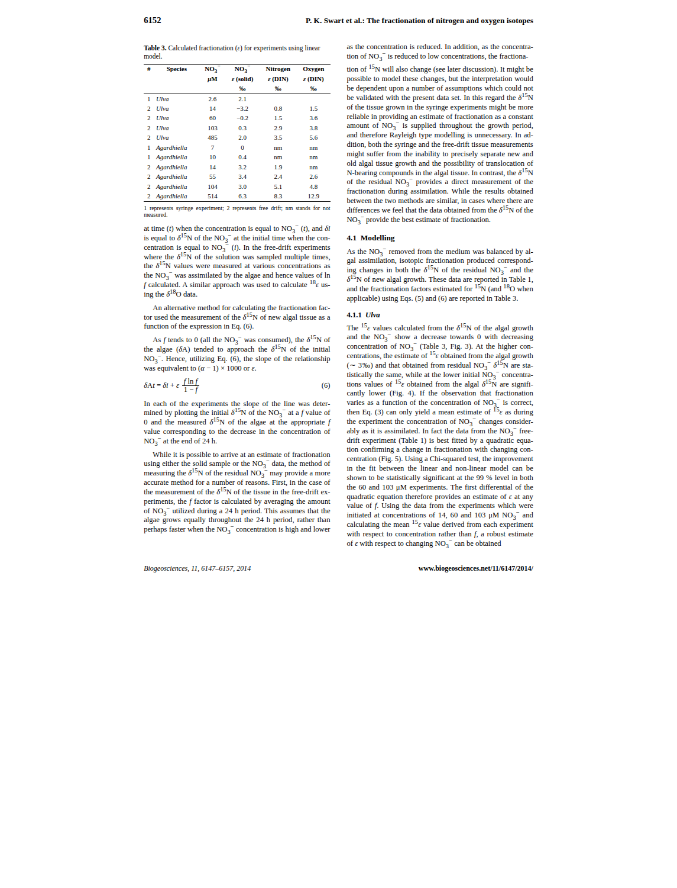6152
P. K. Swart et al.: The fractionation of nitrogen and oxygen isotopes
Table 3. Calculated fractionation ( ε ) for experiments using linear model.
| # | Species | NO 3 − | NO 3 − | Nitrogen | Oxygen |
| --- | --- | --- | --- | --- | --- |
| | | μ M | ε (solid) | ε (DIN) | ε (DIN) |
| | | | ‰ | ‰ | ‰ |
| 1 | Ulva | 2.6 | 2.1 | | |
| 2 | Ulva | 14 | −3.2 | 0.8 | 1.5 |
| 2 | Ulva | 60 | −0.2 | 1.5 | 3.6 |
| 2 | Ulva | 103 | 0.3 | 2.9 | 3.8 |
| 2 | Ulva | 485 | 2.0 | 3.5 | 5.6 |
| 1 | Agardhiella | 7 | 0 | nm | nm |
| 1 | Agardhiella | 10 | 0.4 | nm | nm |
| 2 | Agardhiella | 14 | 3.2 | 1.9 | nm |
| 2 | Agardhiella | 55 | 3.4 | 2.4 | 2.6 |
| 2 | Agardhiella | 104 | 3.0 | 5.1 | 4.8 |
| 2 | Agardhiella | 514 | 6.3 | 8.3 | 12.9 |
1 represents syringe experiment; 2 represents free drift; nm stands for not measured.
at time (t) when the concentration is equal to NO3− (t), and δi is equal to δ15N of the NO3− at the initial time when the concentration is equal to NO3− (i). In the free-drift experiments where the δ15N of the solution was sampled multiple times, the δ15N values were measured at various concentrations as the NO3− was assimilated by the algae and hence values of ln f calculated. A similar approach was used to calculate 18ε using the δ18O data.
An alternative method for calculating the fractionation factor used the measurement of the δ15N of new algal tissue as a function of the expression in Eq. (6).
As f tends to 0 (all the NO3− was consumed), the δ15N of the algae (δ A) tended to approach the δ15N of the initial NO3−. Hence, utilizing Eq. (6), the slope of the relationship was equivalent to (α − 1) × 1000 or ε.
δ At = δi + ε f ln f 1 − f
(6)
In each of the experiments the slope of the line was determined by plotting the initial δ15N of the NO3− at a f value of 0 and the measured δ15N of the algae at the appropriate f value corresponding to the decrease in the concentration of NO3− at the end of 24 h.
While it is possible to arrive at an estimate of fractionation using either the solid sample or the NO3− data, the method of measuring the δ15N of the residual NO3− may provide a more accurate method for a number of reasons. First, in the case of the measurement of the δ15N of the tissue in the free-drift experiments, the f factor is calculated by averaging the amount of NO3− utilized during a 24 h period. This assumes that the algae grows equally throughout the 24 h period, rather than perhaps faster when the NO3− concentration is high and lower as the concentration is reduced. In addition, as the concentration of NO3− is reduced to low concentrations, the fractiona-
tion of 15N will also change (see later discussion). It might be possible to model these changes, but the interpretation would be dependent upon a number of assumptions which could not be validated with the present data set. In this regard the δ15N of the tissue grown in the syringe experiments might be more reliable in providing an estimate of fractionation as a constant amount of NO3− is supplied throughout the growth period, and therefore Rayleigh type modelling is unnecessary. In addition, both the syringe and the free-drift tissue measurements might suffer from the inability to precisely separate new and old algal tissue growth and the possibility of translocation of N-bearing compounds in the algal tissue. In contrast, the δ15N of the residual NO3− provides a direct measurement of the fractionation during assimilation. While the results obtained between the two methods are similar, in cases where there are differences we feel that the data obtained from the δ15N of the NO3− provide the best estimate of fractionation.
4.1 Modelling
As the NO3− removed from the medium was balanced by algal assimilation, isotopic fractionation produced corresponding changes in both the δ15N of the residual NO3− and the δ15N of new algal growth. These data are reported in Table 1, and the fractionation factors estimated for 15N (and 18O when applicable) using Eqs. (5) and (6) are reported in Table 3.
4.1.1 Ulva
The 15ε values calculated from the δ15N of the algal growth and the NO3− show a decrease towards 0 with decreasing concentration of NO3− (Table 3, Fig. 3). At the higher concentrations, the estimate of 15ε obtained from the algal growth (∼ 3‰) and that obtained from residual NO3− δ15N are statistically the same, while at the lower initial NO3− concentrations values of 15ε obtained from the algal δ15N are significantly lower (Fig. 4). If the observation that fractionation varies as a function of the concentration of NO3− is correct, then Eq. (3) can only yield a mean estimate of 15ε as during the experiment the concentration of NO3− changes considerably as it is assimilated. In fact the data from the NO3− free-drift experiment (Table 1) is best fitted by a quadratic equation confirming a change in fractionation with changing concentration (Fig. 5). Using a Chi-squared test, the improvement in the fit between the linear and non-linear model can be shown to be statistically significant at the 99 % level in both the 60 and 103 μM experiments. The first differential of the quadratic equation therefore provides an estimate of ε at any value of f. Using the data from the experiments which were initiated at concentrations of 14, 60 and 103 μM NO3− and calculating the mean 15ε value derived from each experiment with respect to concentration rather than f, a robust estimate of ε with respect to changing NO3− can be obtained
Biogeosciences, 11, 6147–6157, 2014
www.biogeosciences.net/11/6147/2014/